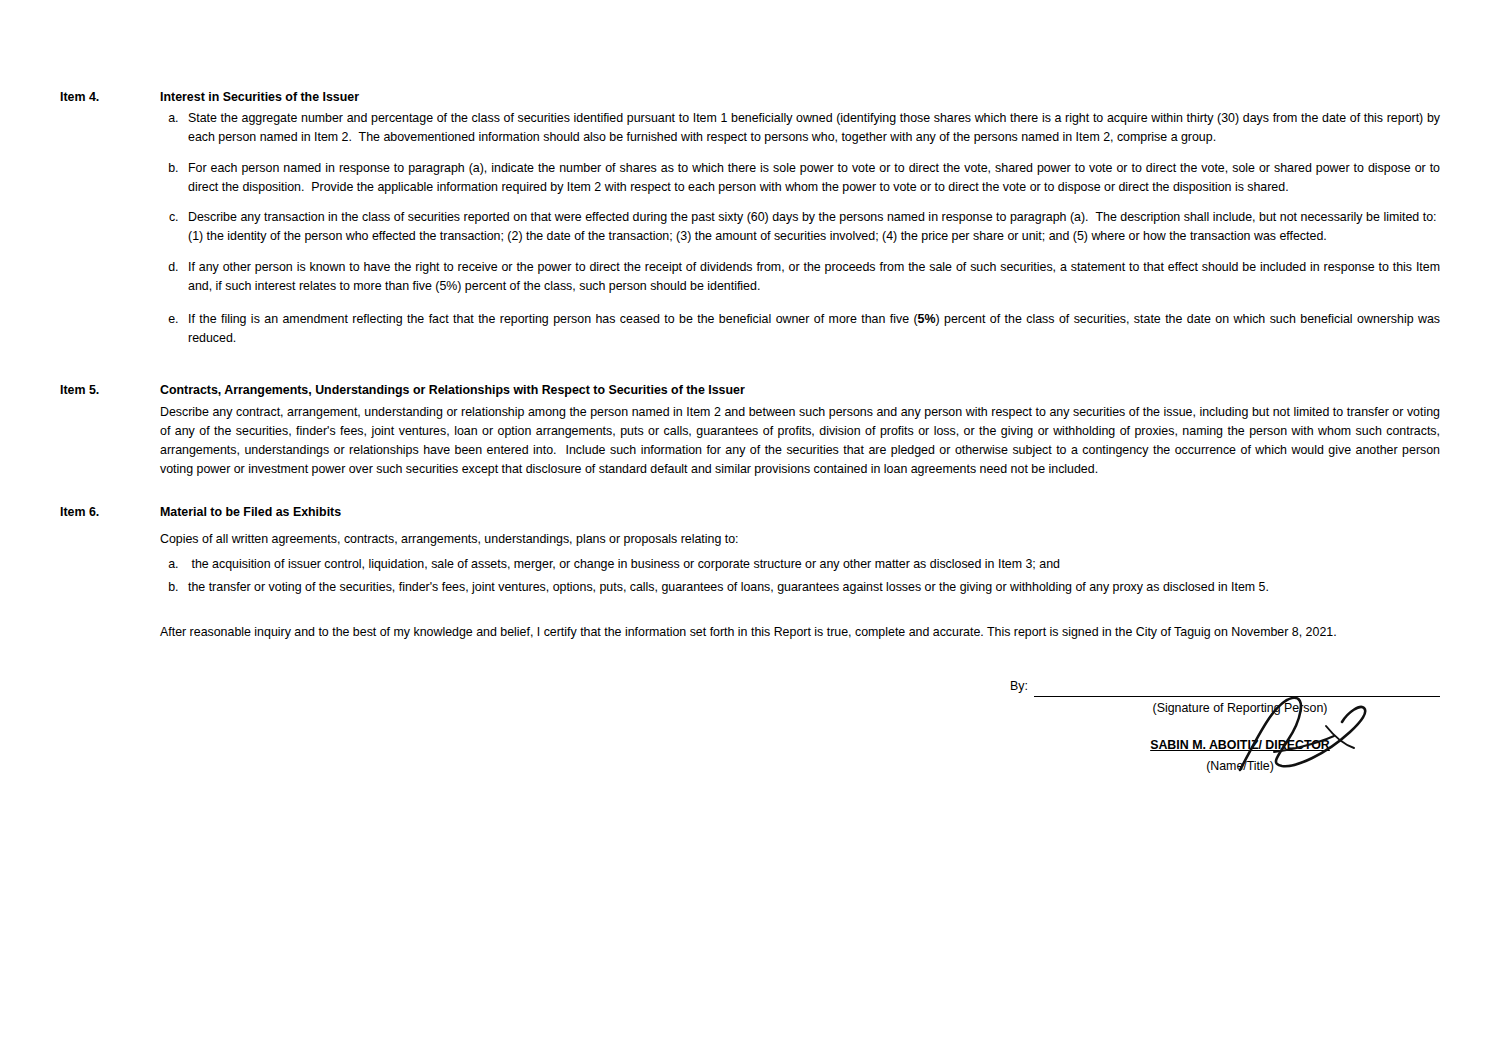Item 4.
Interest in Securities of the Issuer
State the aggregate number and percentage of the class of securities identified pursuant to Item 1 beneficially owned (identifying those shares which there is a right to acquire within thirty (30) days from the date of this report) by each person named in Item 2. The abovementioned information should also be furnished with respect to persons who, together with any of the persons named in Item 2, comprise a group.
For each person named in response to paragraph (a), indicate the number of shares as to which there is sole power to vote or to direct the vote, shared power to vote or to direct the vote, sole or shared power to dispose or to direct the disposition. Provide the applicable information required by Item 2 with respect to each person with whom the power to vote or to direct the vote or to dispose or direct the disposition is shared.
Describe any transaction in the class of securities reported on that were effected during the past sixty (60) days by the persons named in response to paragraph (a). The description shall include, but not necessarily be limited to: (1) the identity of the person who effected the transaction; (2) the date of the transaction; (3) the amount of securities involved; (4) the price per share or unit; and (5) where or how the transaction was effected.
If any other person is known to have the right to receive or the power to direct the receipt of dividends from, or the proceeds from the sale of such securities, a statement to that effect should be included in response to this Item and, if such interest relates to more than five (5%) percent of the class, such person should be identified.
If the filing is an amendment reflecting the fact that the reporting person has ceased to be the beneficial owner of more than five (5%) percent of the class of securities, state the date on which such beneficial ownership was reduced.
Item 5.
Contracts, Arrangements, Understandings or Relationships with Respect to Securities of the Issuer
Describe any contract, arrangement, understanding or relationship among the person named in Item 2 and between such persons and any person with respect to any securities of the issue, including but not limited to transfer or voting of any of the securities, finder's fees, joint ventures, loan or option arrangements, puts or calls, guarantees of profits, division of profits or loss, or the giving or withholding of proxies, naming the person with whom such contracts, arrangements, understandings or relationships have been entered into. Include such information for any of the securities that are pledged or otherwise subject to a contingency the occurrence of which would give another person voting power or investment power over such securities except that disclosure of standard default and similar provisions contained in loan agreements need not be included.
Item 6.
Material to be Filed as Exhibits
Copies of all written agreements, contracts, arrangements, understandings, plans or proposals relating to:
the acquisition of issuer control, liquidation, sale of assets, merger, or change in business or corporate structure or any other matter as disclosed in Item 3; and
the transfer or voting of the securities, finder's fees, joint ventures, options, puts, calls, guarantees of loans, guarantees against losses or the giving or withholding of any proxy as disclosed in Item 5.
After reasonable inquiry and to the best of my knowledge and belief, I certify that the information set forth in this Report is true, complete and accurate. This report is signed in the City of Taguig on November 8, 2021.
By:
(Signature of Reporting Person)
SABIN M. ABOITIZ/ DIRECTOR
(Name/Title)